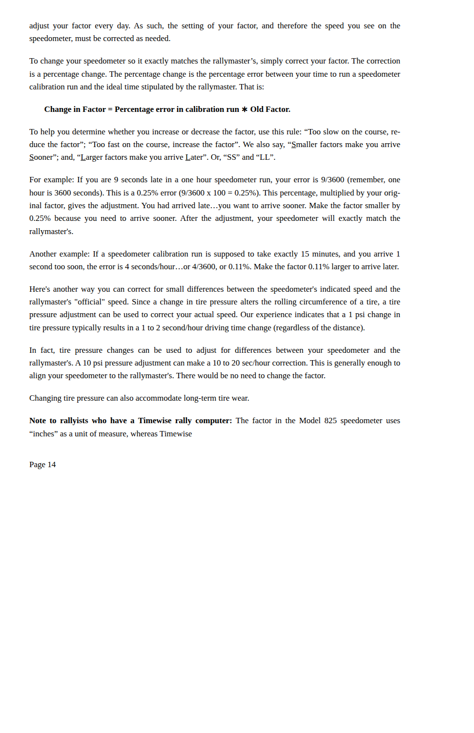adjust your factor every day. As such, the setting of your factor, and therefore the speed you see on the speedometer, must be corrected as needed.
To change your speedometer so it exactly matches the rallymaster’s, simply correct your factor. The correction is a percentage change. The percentage change is the percentage error between your time to run a speedometer calibration run and the ideal time stipulated by the rallymaster. That is:
Change in Factor = Percentage error in calibration run ∗ Old Factor.
To help you determine whether you increase or decrease the factor, use this rule: “Too slow on the course, reduce the factor”; “Too fast on the course, increase the factor”. We also say, “Smaller factors make you arrive Sooner”; and, “Larger factors make you arrive Later”. Or, “SS” and “LL”.
For example: If you are 9 seconds late in a one hour speedometer run, your error is 9/3600 (remember, one hour is 3600 seconds). This is a 0.25% error (9/3600 x 100 = 0.25%). This percentage, multiplied by your original factor, gives the adjustment. You had arrived late…you want to arrive sooner. Make the factor smaller by 0.25% because you need to arrive sooner. After the adjustment, your speedometer will exactly match the rallymaster's.
Another example: If a speedometer calibration run is supposed to take exactly 15 minutes, and you arrive 1 second too soon, the error is 4 seconds/hour…or 4/3600, or 0.11%. Make the factor 0.11% larger to arrive later.
Here's another way you can correct for small differences between the speedometer's indicated speed and the rallymaster's "official" speed. Since a change in tire pressure alters the rolling circumference of a tire, a tire pressure adjustment can be used to correct your actual speed. Our experience indicates that a 1 psi change in tire pressure typically results in a 1 to 2 second/hour driving time change (regardless of the distance).
In fact, tire pressure changes can be used to adjust for differences between your speedometer and the rallymaster's. A 10 psi pressure adjustment can make a 10 to 20 sec/hour correction. This is generally enough to align your speedometer to the rallymaster's. There would be no need to change the factor.
Changing tire pressure can also accommodate long-term tire wear.
Note to rallyists who have a Timewise rally computer: The factor in the Model 825 speedometer uses “inches” as a unit of measure, whereas Timewise
Page 14